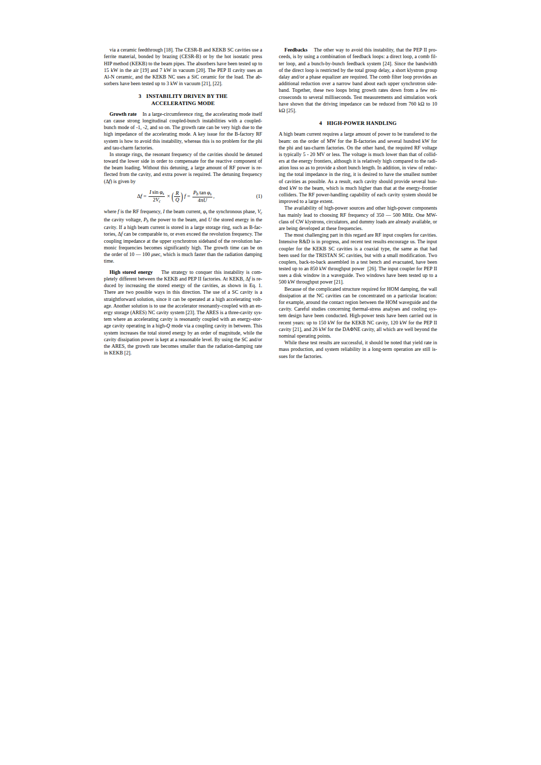via a ceramic feedthrough [18]. The CESR-B and KEKB SC cavities use a ferrite material, bonded by brazing (CESR-B) or by the hot isostatic press HIP method (KEKB) to the beam pipes. The absorbers have been tested up to 15 kW in the air [19] and 7 kW in vacuum [20]. The PEP II cavity uses an Al-N ceramic, and the KEKB NC uses a SiC ceramic for the load. The absorbers have been tested up to 3 kW in vacuum [21], [22].
3 INSTABILITY DRIVEN BY THE
ACCELERATING MODE
Growth rate In a large-circumference ring, the accelerating mode itself can cause strong longitudinal coupled-bunch instabilities with a coupled-bunch mode of -1, -2, and so on. The growth rate can be very high due to the high impedance of the accelerating mode. A key issue for the B-factory RF system is how to avoid this instability, whereas this is no problem for the phi and tau-charm factories.
In storage rings, the resonant frequency of the cavities should be detuned toward the lower side in order to compensate for the reactive component of the beam loading. Without this detuning, a large amount of RF power is reflected from the cavity, and extra power is required. The detuning frequency (Δf) is given by
Δf = I sin φs 2Vc × (RQ) f = Pb tan φs 4πU, (1)
where f is the RF frequency, I the beam current, φs the synchronous phase, Vc the cavity voltage, Pb the power to the beam, and U the stored energy in the cavity. If a high beam current is stored in a large storage ring, such as B-factories, Δf can be comparable to, or even exceed the revolution frequency. The coupling impedance at the upper synchrotron sideband of the revolution harmonic frequencies becomes significantly high. The growth time can be on the order of 10 — 100 μsec, which is much faster than the radiation damping time.
High stored energy The strategy to conquer this instability is completely different between the KEKB and PEP II factories. At KEKB, Δf is reduced by increasing the stored energy of the cavities, as shown in Eq. 1. There are two possible ways in this direction. The use of a SC cavity is a straightforward solution, since it can be operated at a high accelerating voltage. Another solution is to use the accelerator resonantly-coupled with an energy storage (ARES) NC cavity system [23]. The ARES is a three-cavity system where an accelerating cavity is resonantly coupled with an energy-storage cavity operating in a high-Q mode via a coupling cavity in between. This system increases the total stored energy by an order of magnitude, while the cavity dissipation power is kept at a reasonable level. By using the SC and/or the ARES, the growth rate becomes smaller than the radiation-damping rate in KEKB [2].
Feedbacks The other way to avoid this instability, that the PEP II proceeds, is by using a combination of feedback loops: a direct loop, a comb filter loop, and a bunch-by-bunch feedback system [24]. Since the bandwidth of the direct loop is restricted by the total group delay, a short klystron group dalay and/or a phase equalizer are required. The comb filter loop provides an additional reduction over a narrow band about each upper synchrotron sideband. Together, these two loops bring growth rates down from a few microseconds to several milliseconds. Test measurements and simulation work have shown that the driving impedance can be reduced from 760 kΩ to 10 kΩ [25].
4 HIGH-POWER HANDLING
A high beam current requires a large amount of power to be transfered to the beam: on the order of MW for the B-factories and several hundred kW for the phi and tau-charm factories. On the other hand, the required RF voltage is typically 5 - 20 MV or less. The voltage is much lower than that of colliders at the energy frontiers, although it is relatively high compared to the radiation loss so as to provide a short bunch length. In addition, in view of reducing the total impedance in the ring, it is desired to have the smallest number of cavities as possible. As a result, each cavity should provide several hundred kW to the beam, which is much higher than that at the energy-frontier colliders. The RF power-handling capability of each cavity system should be improved to a large extent.
The availability of high-power sources and other high-power components has mainly lead to choosing RF frequency of 350 — 500 MHz. One MW-class of CW klystrons, circulators, and dummy loads are already available, or are being developed at these frequencies.
The most challenging part in this regard are RF input couplers for cavities. Intensive R&D is in progress, and recent test results encourage us. The input coupler for the KEKB SC cavities is a coaxial type, the same as that had been used for the TRISTAN SC cavities, but with a small modification. Two couplers, back-to-back assembled in a test bench and evacuated, have been tested up to an 850 kW throughput power [26]. The input coupler for PEP II uses a disk window in a waveguide. Two windows have been tested up to a 500 kW throughput power [21].
Because of the complicated structure required for HOM damping, the wall dissipation at the NC cavities can be concentrated on a particular location: for example, around the contact region between the HOM waveguide and the cavity. Careful studies concerning thermal-stress analyses and cooling system design have been conducted. High-power tests have been carried out in recent years: up to 150 kW for the KEKB NC cavity, 120 kW for the PEP II cavity [21], and 26 kW for the DAΦNE cavity, all which are well beyond the nominal operating points.
While these test results are successful, it should be noted that yield rate in mass production, and system reliability in a long-term operation are still issues for the factories.